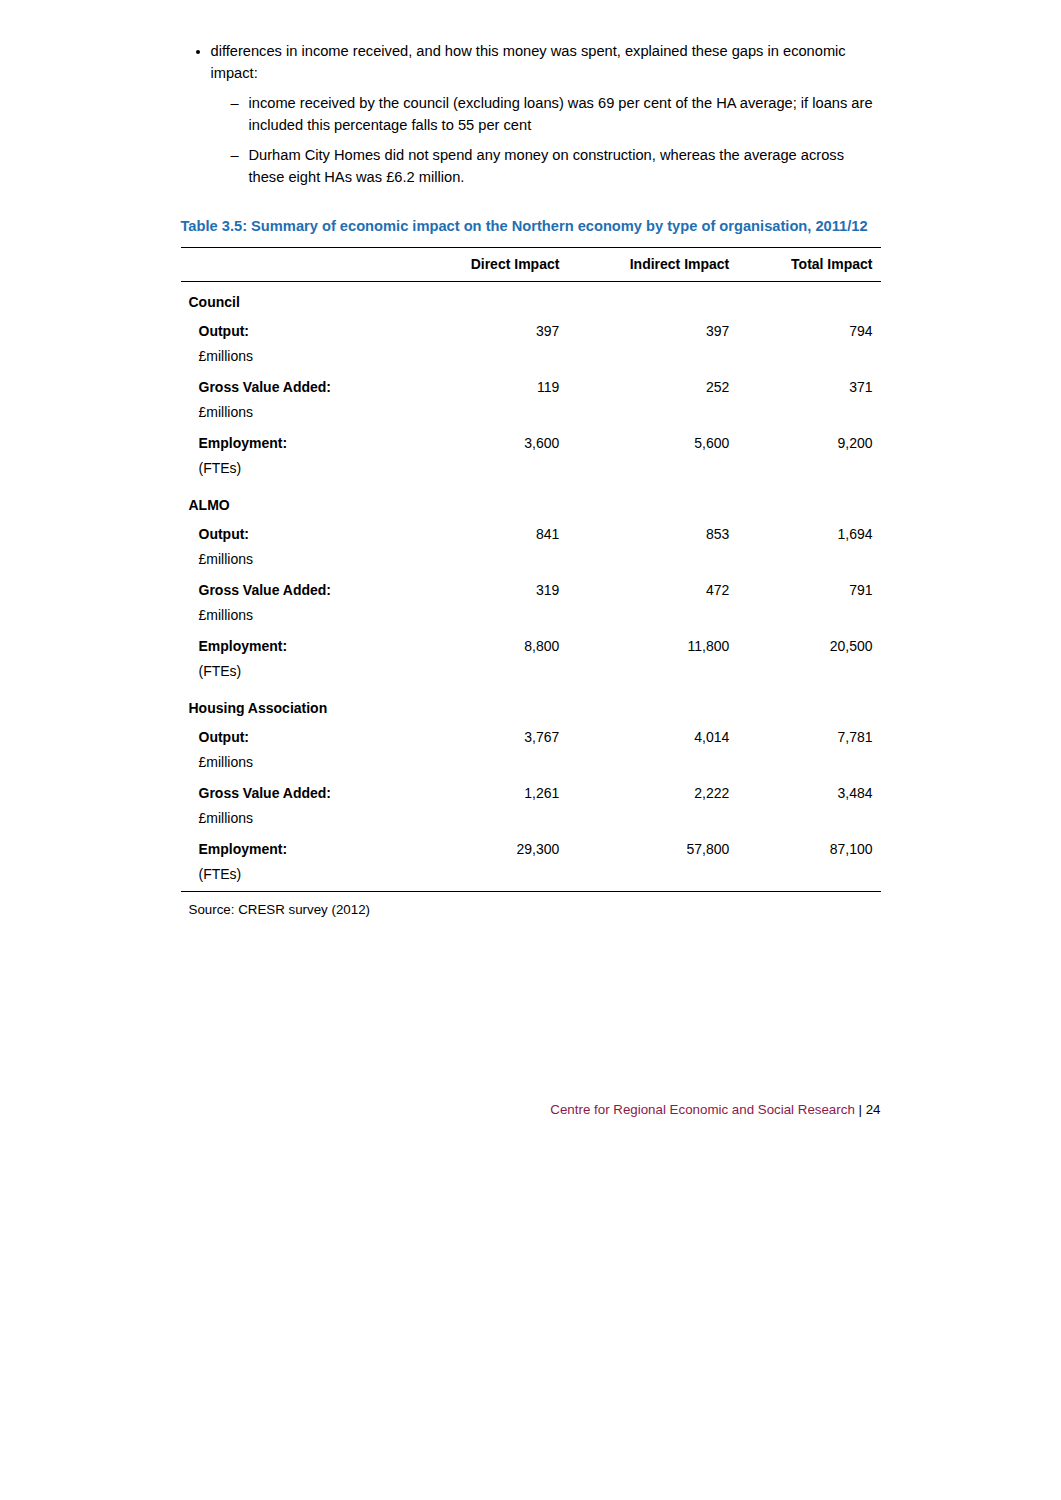differences in income received, and how this money was spent, explained these gaps in economic impact:
income received by the council (excluding loans) was 69 per cent of the HA average; if loans are included this percentage falls to 55 per cent
Durham City Homes did not spend any money on construction, whereas the average across these eight HAs was £6.2 million.
Table 3.5: Summary of economic impact on the Northern economy by type of organisation, 2011/12
| | Direct Impact | Indirect Impact | Total Impact |
| --- | --- | --- | --- |
| Council | | | |
| Output: | 397 | 397 | 794 |
| £millions | | | |
| Gross Value Added: | 119 | 252 | 371 |
| £millions | | | |
| Employment: | 3,600 | 5,600 | 9,200 |
| (FTEs) | | | |
| ALMO | | | |
| Output: | 841 | 853 | 1,694 |
| £millions | | | |
| Gross Value Added: | 319 | 472 | 791 |
| £millions | | | |
| Employment: | 8,800 | 11,800 | 20,500 |
| (FTEs) | | | |
| Housing Association | | | |
| Output: | 3,767 | 4,014 | 7,781 |
| £millions | | | |
| Gross Value Added: | 1,261 | 2,222 | 3,484 |
| £millions | | | |
| Employment: | 29,300 | 57,800 | 87,100 |
| (FTEs) | | | |
Source: CRESR survey (2012)
Centre for Regional Economic and Social Research | 24